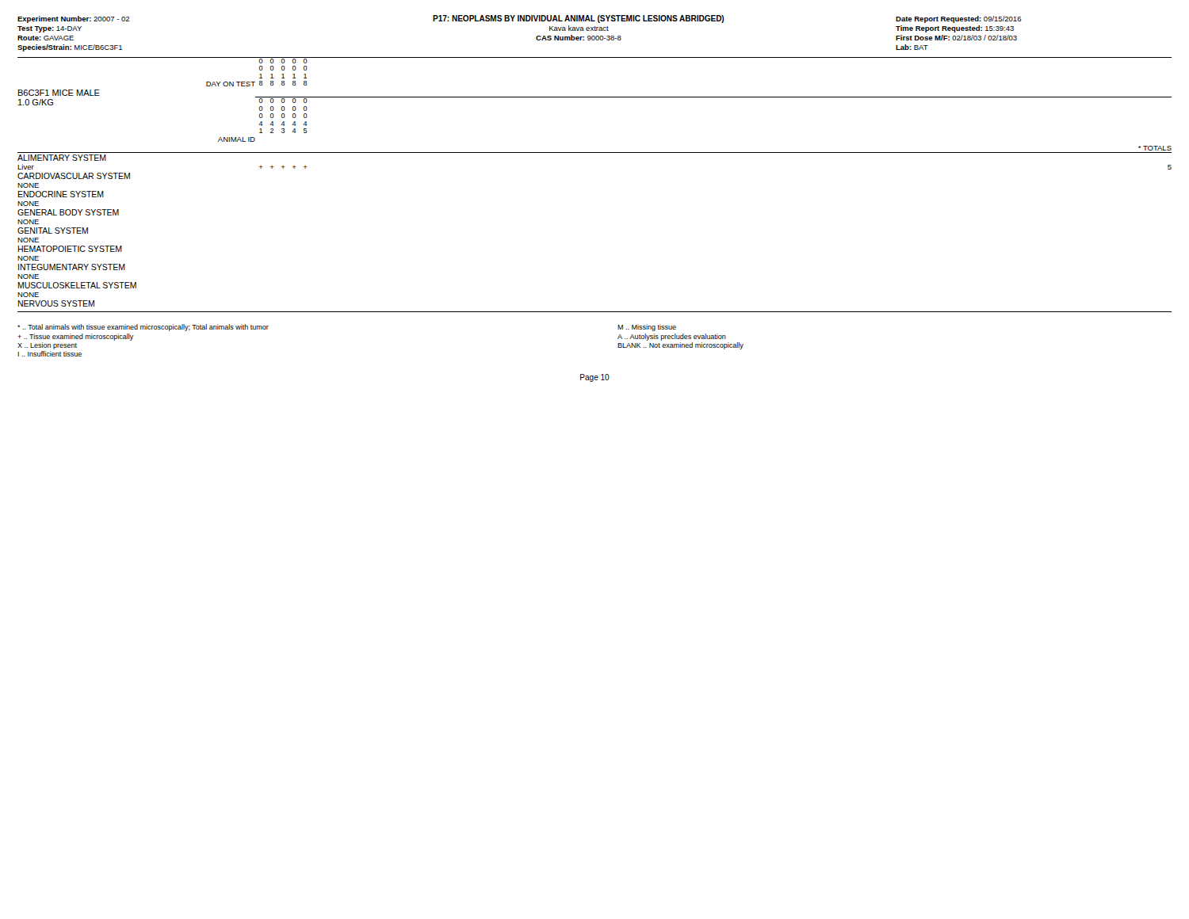| Experiment Number: 20007 - 02 | P17: NEOPLASMS BY INDIVIDUAL ANIMAL (SYSTEMIC LESIONS ABRIDGED) | Date Report Requested: 09/15/2016 |
| Test Type: 14-DAY | Kava kava extract | Time Report Requested: 15:39:43 |
| Route: GAVAGE | CAS Number: 9000-38-8 | First Dose M/F: 02/18/03 / 02/18/03 |
| Species/Strain: MICE/B6C3F1 | | Lab: BAT |
| DAY ON TEST | 0 0 1 8 | 0 0 1 8 | 0 0 1 8 | 0 0 1 8 | 0 0 1 8 | |
| B6C3F1 MICE MALE | | |
| 1.0 G/KG | 0 0 0 4 1 | 0 0 0 4 2 | 0 0 0 4 3 | 0 0 0 4 4 | 0 0 0 4 5 | |
| ANIMAL ID | | |
| | | * TOTALS |
| ALIMENTARY SYSTEM | |
| Liver | + | + | + | + | + | 5 |
| CARDIOVASCULAR SYSTEM | |
| NONE | |
| ENDOCRINE SYSTEM | |
| NONE | |
| GENERAL BODY SYSTEM | |
| NONE | |
| GENITAL SYSTEM | |
| NONE | |
| HEMATOPOIETIC SYSTEM | |
| NONE | |
| INTEGUMENTARY SYSTEM | |
| NONE | |
| MUSCULOSKELETAL SYSTEM | |
| NONE | |
| NERVOUS SYSTEM | |
| * .. Total animals with tissue examined microscopically; Total animals with tumor + .. Tissue examined microscopically X .. Lesion present I .. Insufficient tissue | M .. Missing tissue A .. Autolysis precludes evaluation BLANK .. Not examined microscopically |
Page 10